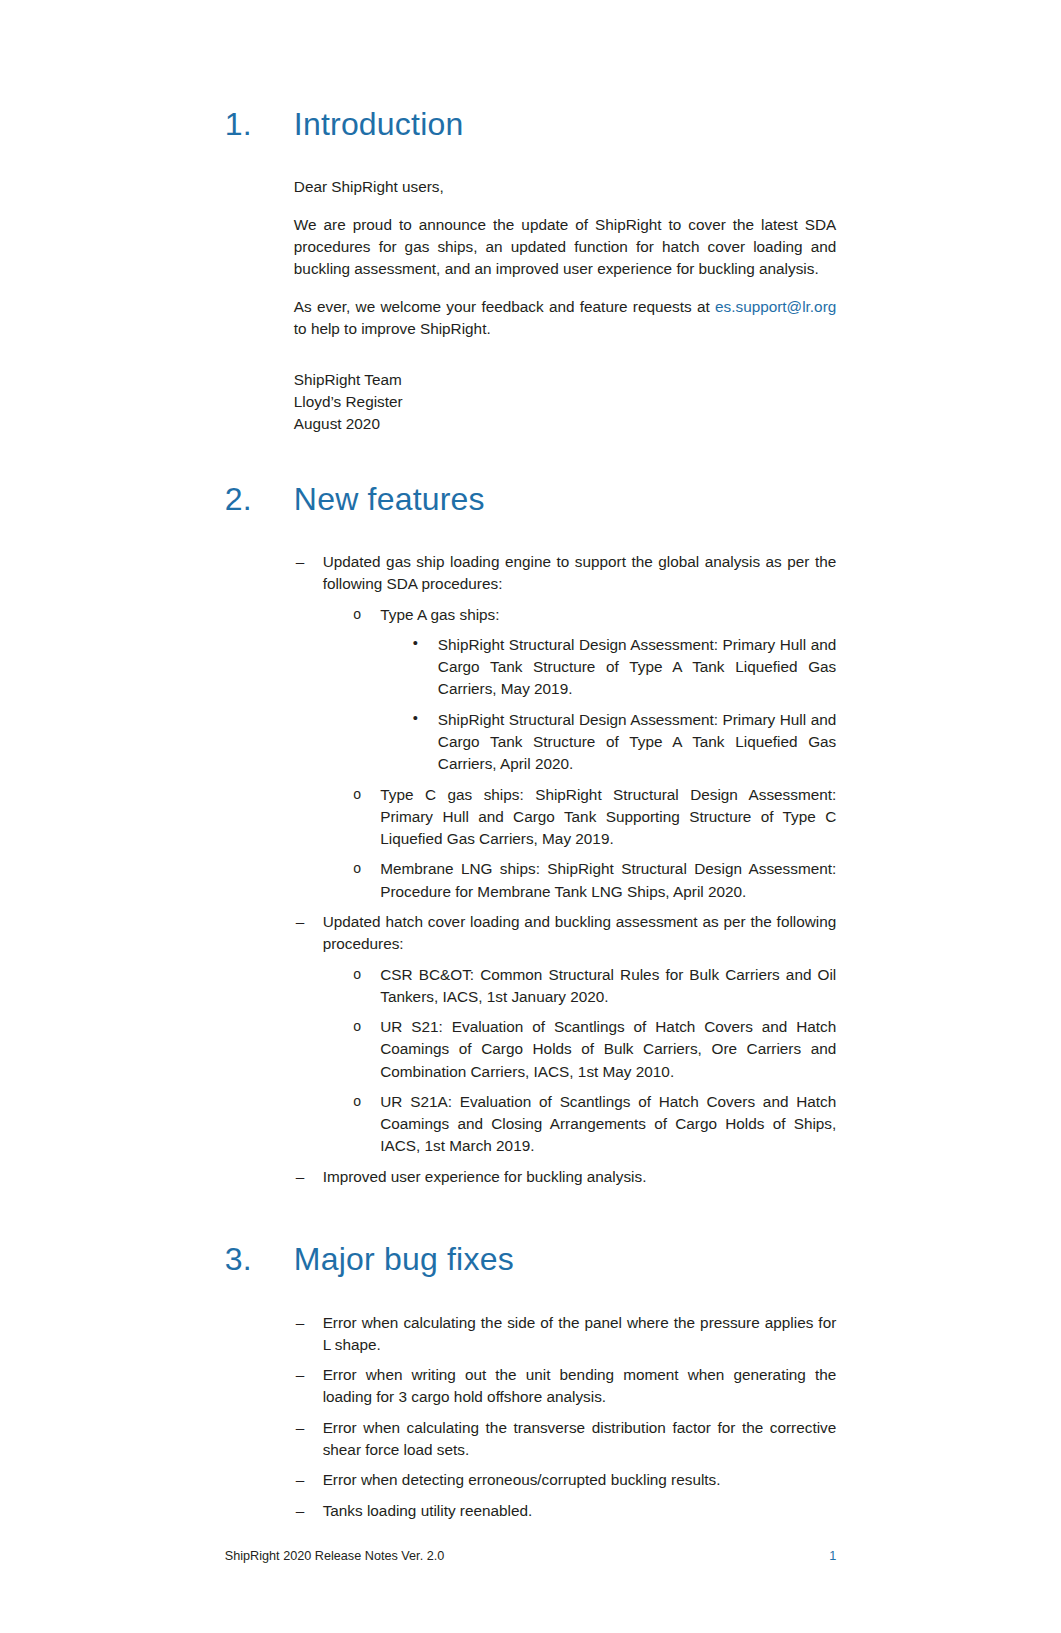1. Introduction
Dear ShipRight users,
We are proud to announce the update of ShipRight to cover the latest SDA procedures for gas ships, an updated function for hatch cover loading and buckling assessment, and an improved user experience for buckling analysis.
As ever, we welcome your feedback and feature requests at es.support@lr.org to help to improve ShipRight.
ShipRight Team
Lloyd’s Register
August 2020
2. New features
Updated gas ship loading engine to support the global analysis as per the following SDA procedures:
Type A gas ships:
ShipRight Structural Design Assessment: Primary Hull and Cargo Tank Structure of Type A Tank Liquefied Gas Carriers, May 2019.
ShipRight Structural Design Assessment: Primary Hull and Cargo Tank Structure of Type A Tank Liquefied Gas Carriers, April 2020.
Type C gas ships: ShipRight Structural Design Assessment: Primary Hull and Cargo Tank Supporting Structure of Type C Liquefied Gas Carriers, May 2019.
Membrane LNG ships: ShipRight Structural Design Assessment: Procedure for Membrane Tank LNG Ships, April 2020.
Updated hatch cover loading and buckling assessment as per the following procedures:
CSR BC&OT: Common Structural Rules for Bulk Carriers and Oil Tankers, IACS, 1st January 2020.
UR S21: Evaluation of Scantlings of Hatch Covers and Hatch Coamings of Cargo Holds of Bulk Carriers, Ore Carriers and Combination Carriers, IACS, 1st May 2010.
UR S21A: Evaluation of Scantlings of Hatch Covers and Hatch Coamings and Closing Arrangements of Cargo Holds of Ships, IACS, 1st March 2019.
Improved user experience for buckling analysis.
3. Major bug fixes
Error when calculating the side of the panel where the pressure applies for L shape.
Error when writing out the unit bending moment when generating the loading for 3 cargo hold offshore analysis.
Error when calculating the transverse distribution factor for the corrective shear force load sets.
Error when detecting erroneous/corrupted buckling results.
Tanks loading utility reenabled.
ShipRight 2020 Release Notes Ver. 2.0 1